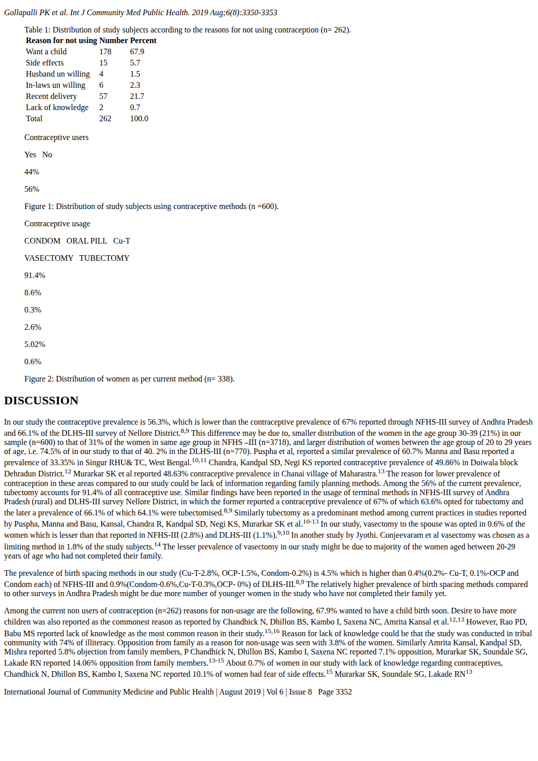Gollapalli PK et al. Int J Community Med Public Health. 2019 Aug;6(8):3350-3353
Table 1: Distribution of study subjects according to the reasons for not using contraception (n= 262).
| Reason for not using | Number | Percent |
| --- | --- | --- |
| Want a child | 178 | 67.9 |
| Side effects | 15 | 5.7 |
| Husband un willing | 4 | 1.5 |
| In-laws un willing | 6 | 2.3 |
| Recent delivery | 57 | 21.7 |
| Lack of knowledge | 2 | 0.7 |
| Total | 262 | 100.0 |
Contraceptive users
Yes No
44%
56%
Figure 1: Distribution of study subjects using contraceptive methods (n =600).
Contraceptive usage
CONDOM ORAL PILL Cu-T
VASECTOMY TUBECTOMY
91.4%
8.6%
0.3%
2.6%
5.02%
0.6%
Figure 2: Distribution of women as per current method (n= 338).
DISCUSSION
In our study the contraceptive prevalence is 56.3%, which is lower than the contraceptive prevalence of 67% reported through NFHS-III survey of Andhra Pradesh and 66.1% of the DLHS-III survey of Nellore District.8,9 This difference may be due to, smaller distribution of the women in the age group 30-39 (21%) in our sample (n=600) to that of 31% of the women in same age group in NFHS –III (n=3718), and larger distribution of women between the age group of 20 to 29 years of age, i.e. 74.5% of in our study to that of 40. 2% in the DLHS-III (n=770). Puspha et al, reported a similar prevalence of 60.7% Manna and Basu reported a prevalence of 33.35% in Singur RHU& TC, West Bengal.10,11 Chandra, Kandpal SD, Negi KS reported contraceptive prevalence of 49.86% in Doiwala block Dehradun District.12 Murarkar SK et al reported 48.63% contraceptive prevalence in Chanai village of Maharastra.13 The reason for lower prevalence of contraception in these areas compared to our study could be lack of information regarding family planning methods. Among the 56% of the current prevalence, tubectomy accounts for 91.4% of all contraceptive use. Similar findings have been reported in the usage of terminal methods in NFHS-III survey of Andhra Pradesh (rural) and DLHS-III survey Nellore District, in which the former reported a contraceptive prevalence of 67% of which 63.6% opted for tubectomy and the later a prevalence of 66.1% of which 64.1% were tubectomised.8,9 Similarly tubectomy as a predominant method among current practices in studies reported by Puspha, Manna and Basu, Kansal, Chandra R, Kandpal SD, Negi KS, Murarkar SK et al.10-13 In our study, vasectomy to the spouse was opted in 0.6% of the women which is lesser than that reported in NFHS-III (2.8%) and DLHS-III (1.1%).9,10 In another study by Jyothi. Conjeevaram et al vasectomy was chosen as a limiting method in 1.8% of the study subjects.14 The lesser prevalence of vasectomy in our study might be due to majority of the women aged between 20-29 years of age who had not completed their family.
The prevalence of birth spacing methods in our study (Cu-T-2.8%, OCP-1.5%, Condom-0.2%) is 4.5% which is higher than 0.4%(0.2%- Cu-T, 0.1%-OCP and Condom each) of NFHS-III and 0.9%(Condom-0.6%,Cu-T-0.3%,OCP- 0%) of DLHS-III.8,9 The relatively higher prevalence of birth spacing methods compared to other surveys in Andhra Pradesh might be due more number of younger women in the study who have not completed their family yet.
Among the current non users of contraception (n=262) reasons for non-usage are the following, 67.9% wanted to have a child birth soon. Desire to have more children was also reported as the commonest reason as reported by Chandhick N, Dhillon BS, Kambo I, Saxena NC, Amrita Kansal et al.12,13 However, Rao PD, Babu MS reported lack of knowledge as the most common reason in their study.15,16 Reason for lack of knowledge could be that the study was conducted in tribal community with 74% of illiteracy. Opposition from family as a reason for non-usage was seen with 3.8% of the women. Similarly Amrita Kansal, Kandpal SD, Mishra reported 5.8% objection from family members, P Chandhick N, Dhillon BS, Kambo I, Saxena NC reported 7.1% opposition, Murarkar SK, Soundale SG, Lakade RN reported 14.06% opposition from family members.13-15 About 0.7% of women in our study with lack of knowledge regarding contraceptives, Chandhick N, Dhillon BS, Kambo I, Saxena NC reported 10.1% of women had fear of side effects.15 Murarkar SK, Soundale SG, Lakade RN13
International Journal of Community Medicine and Public Health | August 2019 | Vol 6 | Issue 8 Page 3352